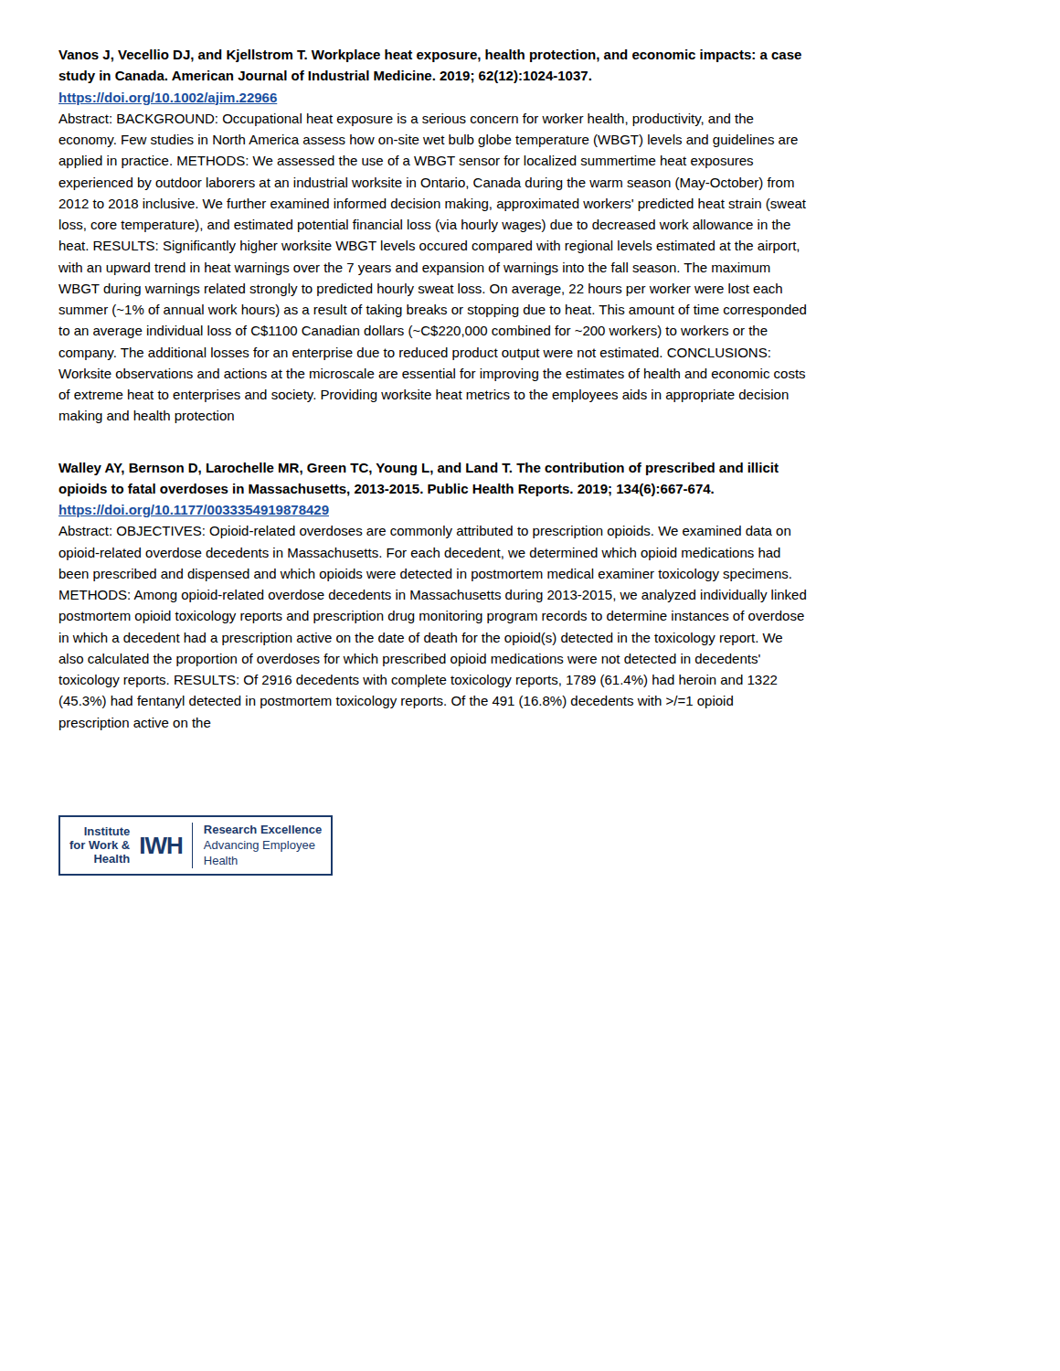Vanos J, Vecellio DJ, and Kjellstrom T. Workplace heat exposure, health protection, and economic impacts: a case study in Canada. American Journal of Industrial Medicine. 2019; 62(12):1024-1037.
https://doi.org/10.1002/ajim.22966
Abstract: BACKGROUND: Occupational heat exposure is a serious concern for worker health, productivity, and the economy. Few studies in North America assess how on-site wet bulb globe temperature (WBGT) levels and guidelines are applied in practice. METHODS: We assessed the use of a WBGT sensor for localized summertime heat exposures experienced by outdoor laborers at an industrial worksite in Ontario, Canada during the warm season (May-October) from 2012 to 2018 inclusive. We further examined informed decision making, approximated workers' predicted heat strain (sweat loss, core temperature), and estimated potential financial loss (via hourly wages) due to decreased work allowance in the heat. RESULTS: Significantly higher worksite WBGT levels occured compared with regional levels estimated at the airport, with an upward trend in heat warnings over the 7 years and expansion of warnings into the fall season. The maximum WBGT during warnings related strongly to predicted hourly sweat loss. On average, 22 hours per worker were lost each summer (~1% of annual work hours) as a result of taking breaks or stopping due to heat. This amount of time corresponded to an average individual loss of C$1100 Canadian dollars (~C$220,000 combined for ~200 workers) to workers or the company. The additional losses for an enterprise due to reduced product output were not estimated. CONCLUSIONS: Worksite observations and actions at the microscale are essential for improving the estimates of health and economic costs of extreme heat to enterprises and society. Providing worksite heat metrics to the employees aids in appropriate decision making and health protection
Walley AY, Bernson D, Larochelle MR, Green TC, Young L, and Land T. The contribution of prescribed and illicit opioids to fatal overdoses in Massachusetts, 2013-2015. Public Health Reports. 2019; 134(6):667-674.
https://doi.org/10.1177/0033354919878429
Abstract: OBJECTIVES: Opioid-related overdoses are commonly attributed to prescription opioids. We examined data on opioid-related overdose decedents in Massachusetts. For each decedent, we determined which opioid medications had been prescribed and dispensed and which opioids were detected in postmortem medical examiner toxicology specimens. METHODS: Among opioid-related overdose decedents in Massachusetts during 2013-2015, we analyzed individually linked postmortem opioid toxicology reports and prescription drug monitoring program records to determine instances of overdose in which a decedent had a prescription active on the date of death for the opioid(s) detected in the toxicology report. We also calculated the proportion of overdoses for which prescribed opioid medications were not detected in decedents' toxicology reports. RESULTS: Of 2916 decedents with complete toxicology reports, 1789 (61.4%) had heroin and 1322 (45.3%) had fentanyl detected in postmortem toxicology reports. Of the 491 (16.8%) decedents with >/=1 opioid prescription active on the
Institute
for Work &
Health IWH Research Excellence
Advancing Employee
Health